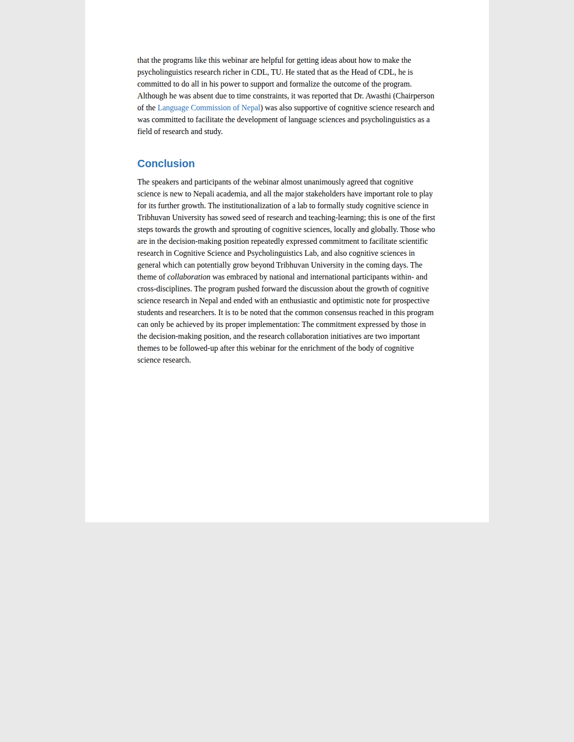that the programs like this webinar are helpful for getting ideas about how to make the psycholinguistics research richer in CDL, TU. He stated that as the Head of CDL, he is committed to do all in his power to support and formalize the outcome of the program. Although he was absent due to time constraints, it was reported that Dr. Awasthi (Chairperson of the Language Commission of Nepal) was also supportive of cognitive science research and was committed to facilitate the development of language sciences and psycholinguistics as a field of research and study.
Conclusion
The speakers and participants of the webinar almost unanimously agreed that cognitive science is new to Nepali academia, and all the major stakeholders have important role to play for its further growth. The institutionalization of a lab to formally study cognitive science in Tribhuvan University has sowed seed of research and teaching-learning; this is one of the first steps towards the growth and sprouting of cognitive sciences, locally and globally. Those who are in the decision-making position repeatedly expressed commitment to facilitate scientific research in Cognitive Science and Psycholinguistics Lab, and also cognitive sciences in general which can potentially grow beyond Tribhuvan University in the coming days. The theme of collaboration was embraced by national and international participants within- and cross-disciplines. The program pushed forward the discussion about the growth of cognitive science research in Nepal and ended with an enthusiastic and optimistic note for prospective students and researchers. It is to be noted that the common consensus reached in this program can only be achieved by its proper implementation: The commitment expressed by those in the decision-making position, and the research collaboration initiatives are two important themes to be followed-up after this webinar for the enrichment of the body of cognitive science research.